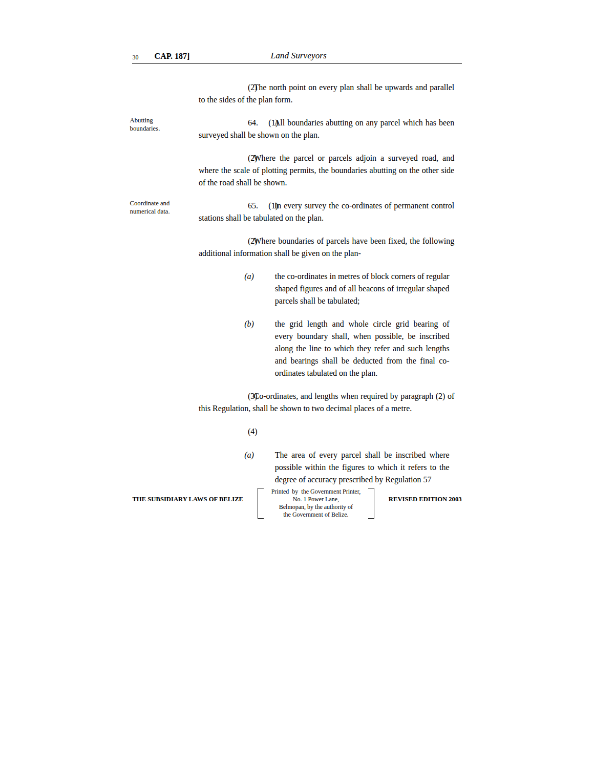30
CAP. 187]
Land Surveyors
(2) The north point on every plan shall be upwards and parallel to the sides of the plan form.
Abutting
boundaries.
64.(1) All boundaries abutting on any parcel which has been surveyed shall be shown on the plan.
(2) Where the parcel or parcels adjoin a surveyed road, and where the scale of plotting permits, the boundaries abutting on the other side of the road shall be shown.
Coordinate and
numerical data.
65.(1) In every survey the co-ordinates of permanent control stations shall be tabulated on the plan.
(2) Where boundaries of parcels have been fixed, the following additional information shall be given on the plan-
(a) the co-ordinates in metres of block corners of regular shaped figures and of all beacons of irregular shaped parcels shall be tabulated;
(b) the grid length and whole circle grid bearing of every boundary shall, when possible, be inscribed along the line to which they refer and such lengths and bearings shall be deducted from the final co-ordinates tabulated on the plan.
(3) Co-ordinates, and lengths when required by paragraph (2) of this Regulation, shall be shown to two decimal places of a metre.
(4)
(a) The area of every parcel shall be inscribed where possible within the figures to which it refers to the degree of accuracy prescribed by Regulation 57
THE SUBSIDIARY LAWS OF BELIZE
Printed by the Government Printer,
No. 1 Power Lane,
Belmopan, by the authority of
the Government of Belize.
REVISED EDITION 2003